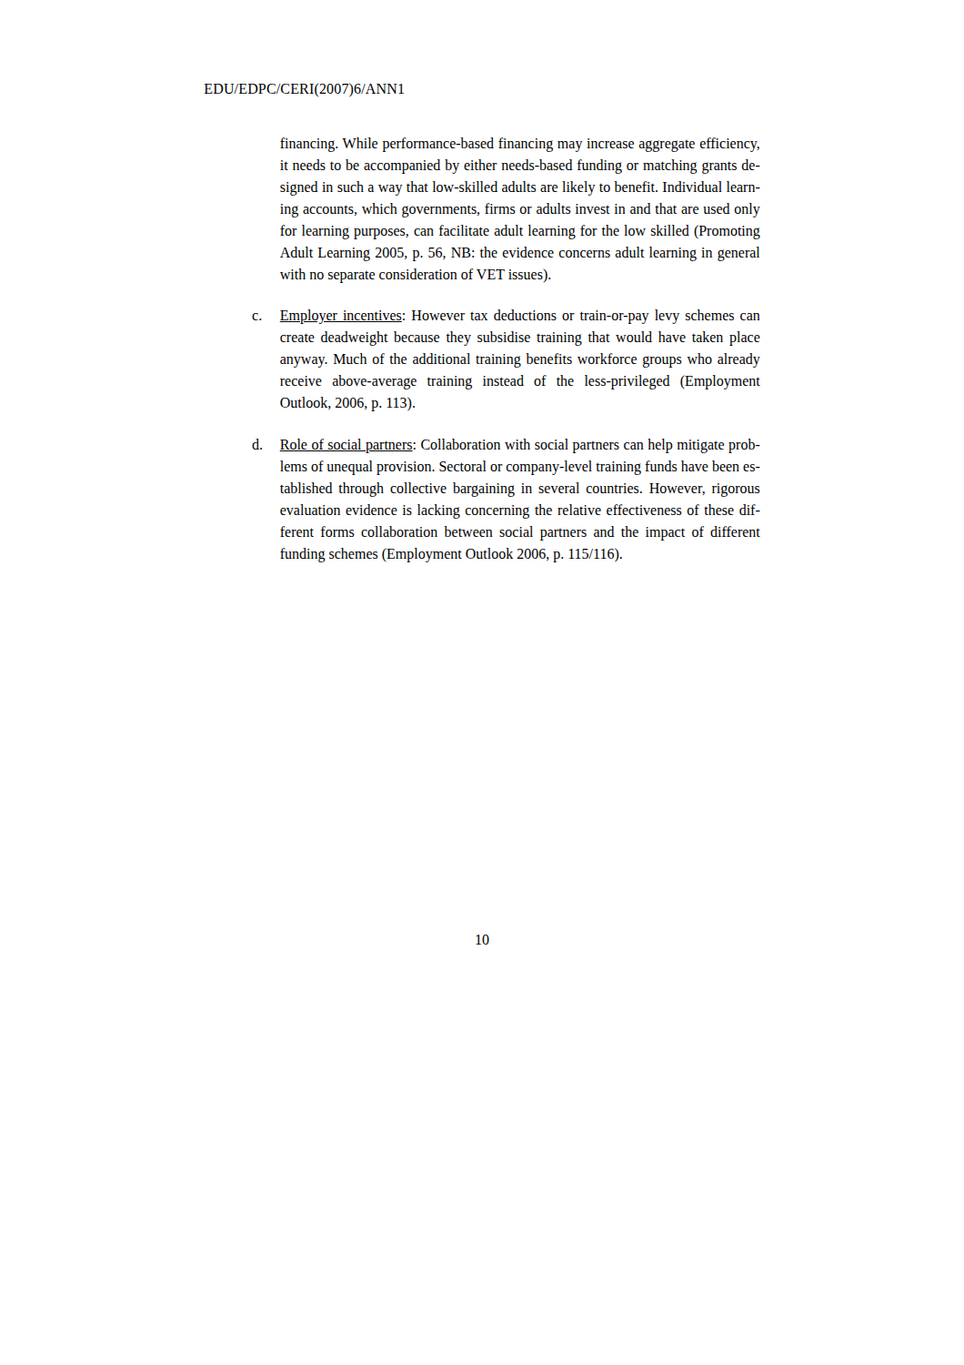EDU/EDPC/CERI(2007)6/ANN1
financing. While performance-based financing may increase aggregate efficiency, it needs to be accompanied by either needs-based funding or matching grants designed in such a way that low-skilled adults are likely to benefit. Individual learning accounts, which governments, firms or adults invest in and that are used only for learning purposes, can facilitate adult learning for the low skilled (Promoting Adult Learning 2005, p. 56, NB: the evidence concerns adult learning in general with no separate consideration of VET issues).
c.
Employer incentives: However tax deductions or train-or-pay levy schemes can create deadweight because they subsidise training that would have taken place anyway. Much of the additional training benefits workforce groups who already receive above-average training instead of the less-privileged (Employment Outlook, 2006, p. 113).
d.
Role of social partners: Collaboration with social partners can help mitigate problems of unequal provision. Sectoral or company-level training funds have been established through collective bargaining in several countries. However, rigorous evaluation evidence is lacking concerning the relative effectiveness of these different forms collaboration between social partners and the impact of different funding schemes (Employment Outlook 2006, p. 115/116).
10